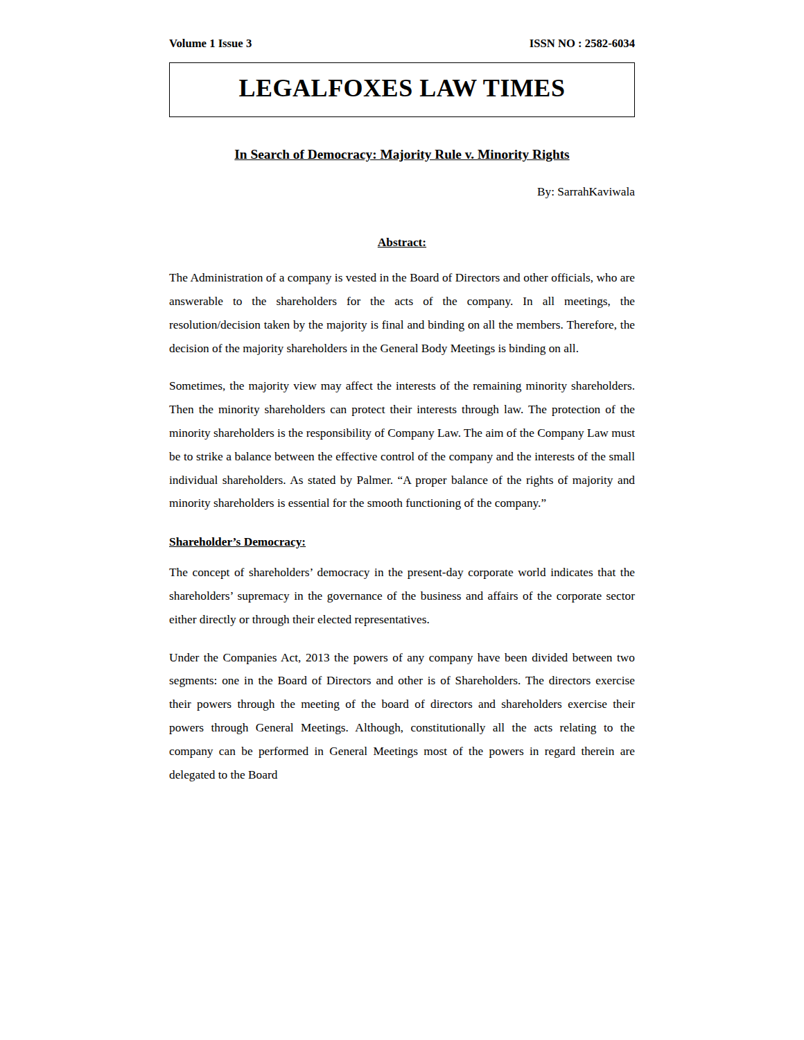Volume 1 Issue 3 ISSN NO : 2582-6034
LEGALFOXES LAW TIMES
In Search of Democracy: Majority Rule v. Minority Rights
By: SarrahKaviwala
Abstract:
The Administration of a company is vested in the Board of Directors and other officials, who are answerable to the shareholders for the acts of the company. In all meetings, the resolution/decision taken by the majority is final and binding on all the members. Therefore, the decision of the majority shareholders in the General Body Meetings is binding on all.
Sometimes, the majority view may affect the interests of the remaining minority shareholders. Then the minority shareholders can protect their interests through law. The protection of the minority shareholders is the responsibility of Company Law. The aim of the Company Law must be to strike a balance between the effective control of the company and the interests of the small individual shareholders. As stated by Palmer. “A proper balance of the rights of majority and minority shareholders is essential for the smooth functioning of the company.”
Shareholder’s Democracy:
The concept of shareholders’ democracy in the present-day corporate world indicates that the shareholders’ supremacy in the governance of the business and affairs of the corporate sector either directly or through their elected representatives.
Under the Companies Act, 2013 the powers of any company have been divided between two segments: one in the Board of Directors and other is of Shareholders. The directors exercise their powers through the meeting of the board of directors and shareholders exercise their powers through General Meetings. Although, constitutionally all the acts relating to the company can be performed in General Meetings most of the powers in regard therein are delegated to the Board